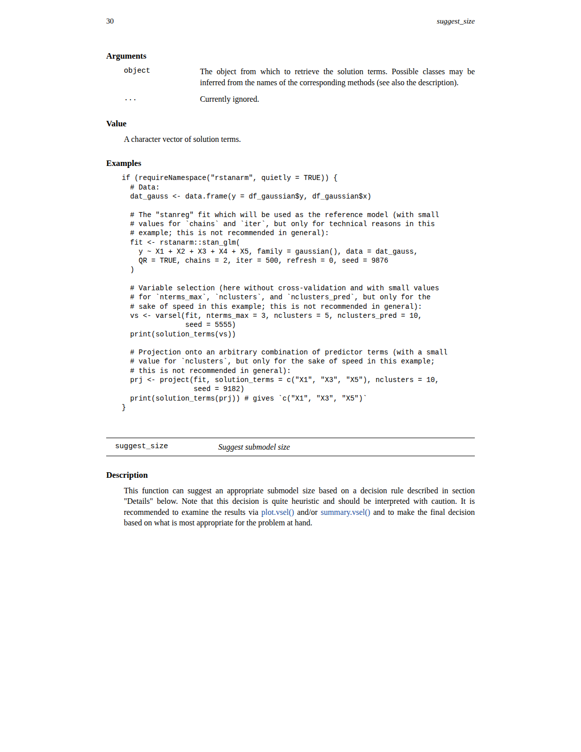30 suggest_size
Arguments
object
The object from which to retrieve the solution terms. Possible classes may be inferred from the names of the corresponding methods (see also the description).
...
Currently ignored.
Value
A character vector of solution terms.
Examples
if (requireNamespace("rstanarm", quietly = TRUE)) {
  # Data:
  dat_gauss <- data.frame(y = df_gaussian$y, df_gaussian$x)

  # The "stanreg" fit which will be used as the reference model (with small
  # values for `chains` and `iter`, but only for technical reasons in this
  # example; this is not recommended in general):
  fit <- rstanarm::stan_glm(
    y ~ X1 + X2 + X3 + X4 + X5, family = gaussian(), data = dat_gauss,
    QR = TRUE, chains = 2, iter = 500, refresh = 0, seed = 9876
  )

  # Variable selection (here without cross-validation and with small values
  # for `nterms_max`, `nclusters`, and `nclusters_pred`, but only for the
  # sake of speed in this example; this is not recommended in general):
  vs <- varsel(fit, nterms_max = 3, nclusters = 5, nclusters_pred = 10,
               seed = 5555)
  print(solution_terms(vs))

  # Projection onto an arbitrary combination of predictor terms (with a small
  # value for `nclusters`, but only for the sake of speed in this example;
  # this is not recommended in general):
  prj <- project(fit, solution_terms = c("X1", "X3", "X5"), nclusters = 10,
                 seed = 9182)
  print(solution_terms(prj)) # gives `c("X1", "X3", "X5")`
}
suggest_size Suggest submodel size
Description
This function can suggest an appropriate submodel size based on a decision rule described in section "Details" below. Note that this decision is quite heuristic and should be interpreted with caution. It is recommended to examine the results via plot.vsel() and/or summary.vsel() and to make the final decision based on what is most appropriate for the problem at hand.